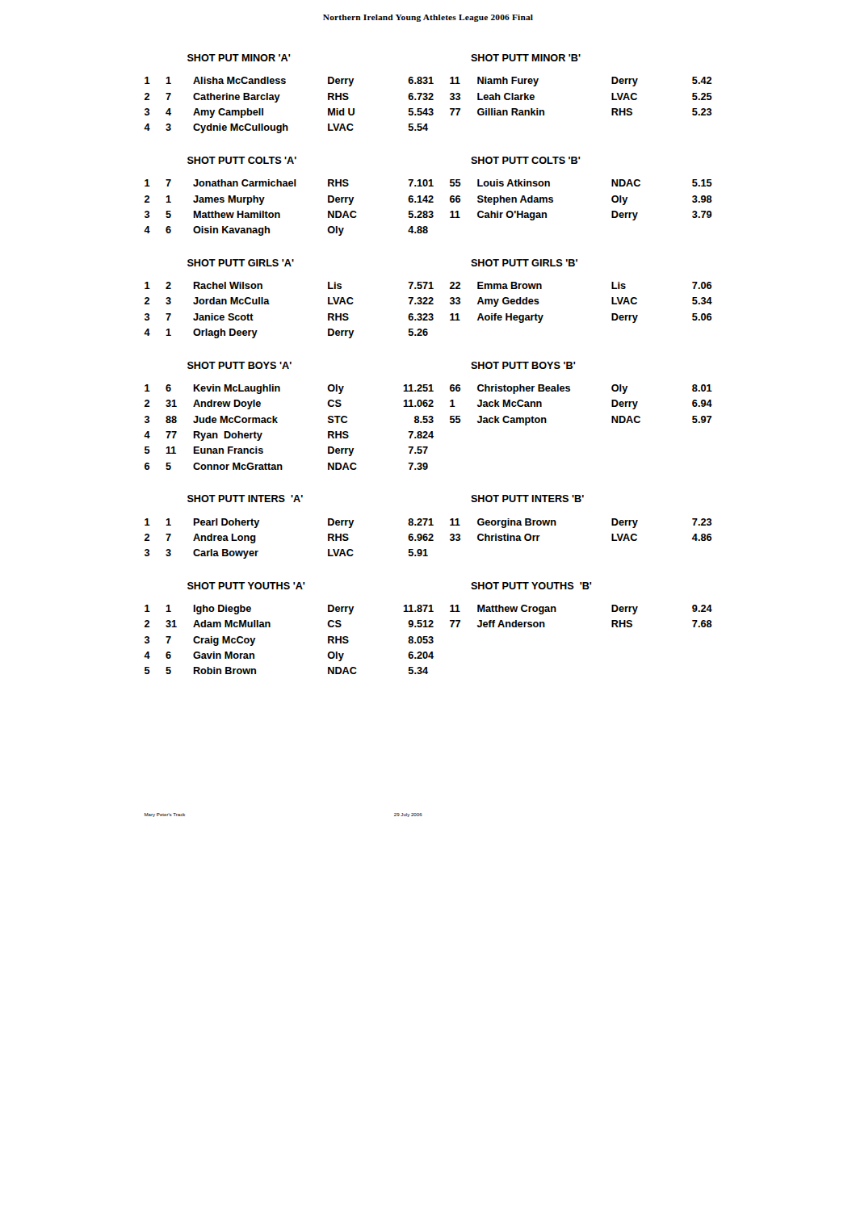Northern Ireland Young Athletes League 2006 Final
| SHOT PUT MINOR 'A' / 1 / 1 / Alisha McCandless / Derry / 6.83 / / 2 / 7 / Catherine Barclay / RHS / 6.73 / / 3 / 4 / Amy Campbell / Mid U / 5.54 / / 4 / 3 / Cydnie McCullough / LVAC / 5.54 / | SHOT PUTT MINOR 'B' / 1 / 11 / Niamh Furey / Derry / 5.42 / / 2 / 33 / Leah Clarke / LVAC / 5.25 / / 3 / 77 / Gillian Rankin / RHS / 5.23 / |
| SHOT PUTT COLTS 'A' / 1 / 7 / Jonathan Carmichael / RHS / 7.10 / / 2 / 1 / James Murphy / Derry / 6.14 / / 3 / 5 / Matthew Hamilton / NDAC / 5.28 / / 4 / 6 / Oisin Kavanagh / Oly / 4.88 / | SHOT PUTT COLTS 'B' / 1 / 55 / Louis Atkinson / NDAC / 5.15 / / 2 / 66 / Stephen Adams / Oly / 3.98 / / 3 / 11 / Cahir O'Hagan / Derry / 3.79 / |
| SHOT PUTT GIRLS 'A' / 1 / 2 / Rachel Wilson / Lis / 7.57 / / 2 / 3 / Jordan McCulla / LVAC / 7.32 / / 3 / 7 / Janice Scott / RHS / 6.32 / / 4 / 1 / Orlagh Deery / Derry / 5.26 / | SHOT PUTT GIRLS 'B' / 1 / 22 / Emma Brown / Lis / 7.06 / / 2 / 33 / Amy Geddes / LVAC / 5.34 / / 3 / 11 / Aoife Hegarty / Derry / 5.06 / |
| SHOT PUTT BOYS 'A' / 1 / 6 / Kevin McLaughlin / Oly / 11.25 / / 2 / 31 / Andrew Doyle / CS / 11.06 / / 3 / 88 / Jude McCormack / STC / 8.5 / / 4 / 77 / Ryan Doherty / RHS / 7.82 / / 5 / 11 / Eunan Francis / Derry / 7.57 / / 6 / 5 / Connor McGrattan / NDAC / 7.39 / | SHOT PUTT BOYS 'B' / 1 / 66 / Christopher Beales / Oly / 8.01 / / 2 / 1 / Jack McCann / Derry / 6.94 / / 3 / 55 / Jack Campton / NDAC / 5.97 / / 4 / / / / / |
| SHOT PUTT INTERS 'A' / 1 / 1 / Pearl Doherty / Derry / 8.27 / / 2 / 7 / Andrea Long / RHS / 6.96 / / 3 / 3 / Carla Bowyer / LVAC / 5.91 / | SHOT PUTT INTERS 'B' / 1 / 11 / Georgina Brown / Derry / 7.23 / / 2 / 33 / Christina Orr / LVAC / 4.86 / |
| SHOT PUTT YOUTHS 'A' / 1 / 1 / Igho Diegbe / Derry / 11.87 / / 2 / 31 / Adam McMullan / CS / 9.51 / / 3 / 7 / Craig McCoy / RHS / 8.05 / / 4 / 6 / Gavin Moran / Oly / 6.20 / / 5 / 5 / Robin Brown / NDAC / 5.34 / | SHOT PUTT YOUTHS 'B' / 1 / 11 / Matthew Crogan / Derry / 9.24 / / 2 / 77 / Jeff Anderson / RHS / 7.68 / / 3 / / / / / / 4 / / / / / |
Mary Peter's Track 29 July 2006